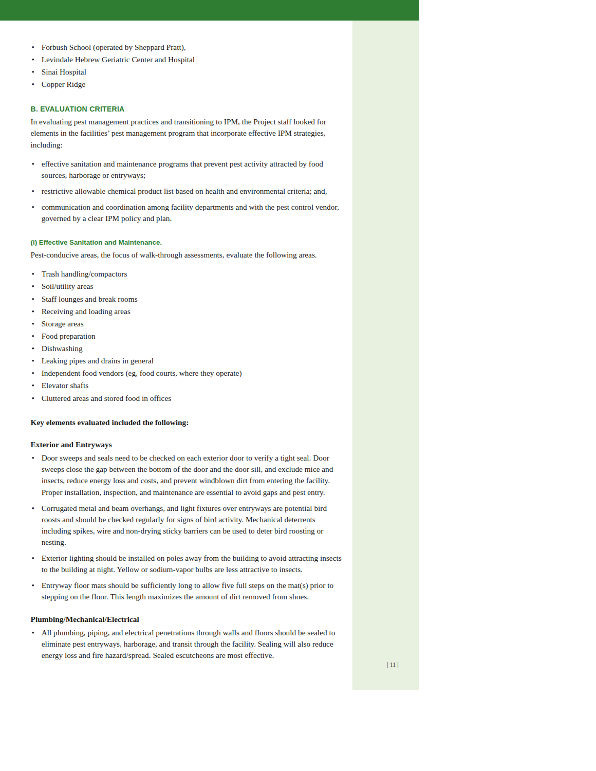Forbush School (operated by Sheppard Pratt),
Levindale Hebrew Geriatric Center and Hospital
Sinai Hospital
Copper Ridge
B. EVALUATION CRITERIA
In evaluating pest management practices and transitioning to IPM, the Project staff looked for elements in the facilities’ pest management program that incorporate effective IPM strategies, including:
effective sanitation and maintenance programs that prevent pest activity attracted by food sources, harborage or entryways;
restrictive allowable chemical product list based on health and environmental criteria; and,
communication and coordination among facility departments and with the pest control vendor, governed by a clear IPM policy and plan.
(i) Effective Sanitation and Maintenance.
Pest-conducive areas, the focus of walk-through assessments, evaluate the following areas.
Trash handling/compactors
Soil/utility areas
Staff lounges and break rooms
Receiving and loading areas
Storage areas
Food preparation
Dishwashing
Leaking pipes and drains in general
Independent food vendors (eg, food courts, where they operate)
Elevator shafts
Cluttered areas and stored food in offices
Key elements evaluated included the following:
Exterior and Entryways
Door sweeps and seals need to be checked on each exterior door to verify a tight seal. Door sweeps close the gap between the bottom of the door and the door sill, and exclude mice and insects, reduce energy loss and costs, and prevent windblown dirt from entering the facility. Proper installation, inspection, and maintenance are essential to avoid gaps and pest entry.
Corrugated metal and beam overhangs, and light fixtures over entryways are potential bird roosts and should be checked regularly for signs of bird activity. Mechanical deterrents including spikes, wire and non-drying sticky barriers can be used to deter bird roosting or nesting.
Exterior lighting should be installed on poles away from the building to avoid attracting insects to the building at night. Yellow or sodium-vapor bulbs are less attractive to insects.
Entryway floor mats should be sufficiently long to allow five full steps on the mat(s) prior to stepping on the floor. This length maximizes the amount of dirt removed from shoes.
Plumbing/Mechanical/Electrical
All plumbing, piping, and electrical penetrations through walls and floors should be sealed to eliminate pest entryways, harborage, and transit through the facility. Sealing will also reduce energy loss and fire hazard/spread. Sealed escutcheons are most effective.
| 11 |